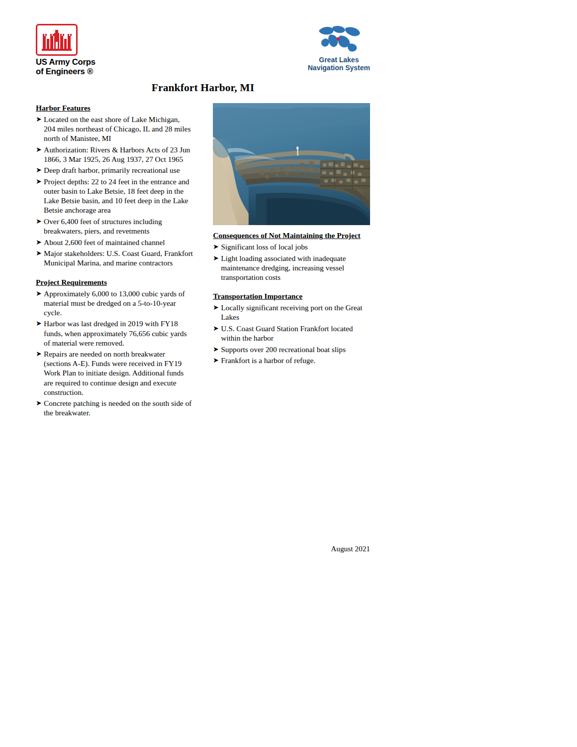US Army Corps
of Engineers ®
Great Lakes
Navigation System
Frankfort Harbor, MI
Harbor Features
Located on the east shore of Lake Michigan, 204 miles northeast of Chicago, IL and 28 miles north of Manistee, MI
Authorization: Rivers & Harbors Acts of 23 Jun 1866, 3 Mar 1925, 26 Aug 1937, 27 Oct 1965
Deep draft harbor, primarily recreational use
Project depths: 22 to 24 feet in the entrance and outer basin to Lake Betsie, 18 feet deep in the Lake Betsie basin, and 10 feet deep in the Lake Betsie anchorage area
Over 6,400 feet of structures including breakwaters, piers, and revetments
About 2,600 feet of maintained channel
Major stakeholders: U.S. Coast Guard, Frankfort Municipal Marina, and marine contractors
Project Requirements
Approximately 6,000 to 13,000 cubic yards of material must be dredged on a 5-to-10-year cycle.
Harbor was last dredged in 2019 with FY18 funds, when approximately 76,656 cubic yards of material were removed.
Repairs are needed on north breakwater (sections A-E). Funds were received in FY19 Work Plan to initiate design. Additional funds are required to continue design and execute construction.
Concrete patching is needed on the south side of the breakwater.
Consequences of Not Maintaining the Project
Significant loss of local jobs
Light loading associated with inadequate maintenance dredging, increasing vessel transportation costs
Transportation Importance
Locally significant receiving port on the Great Lakes
U.S. Coast Guard Station Frankfort located within the harbor
Supports over 200 recreational boat slips
Frankfort is a harbor of refuge.
August 2021